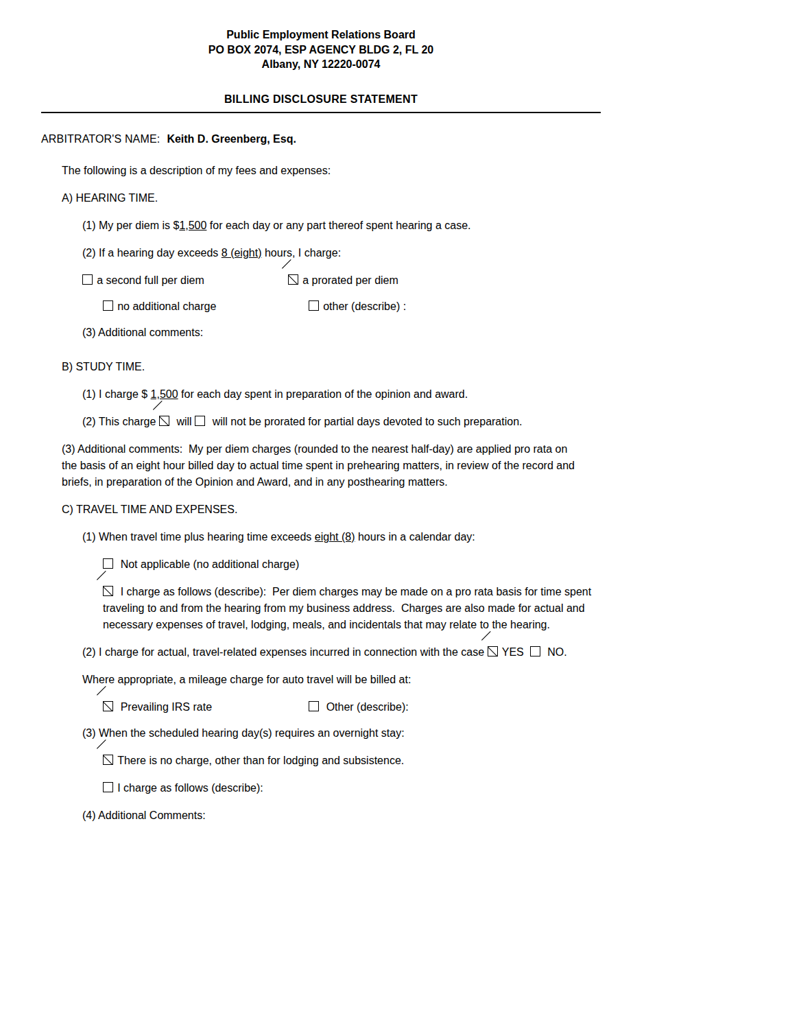Public Employment Relations Board
PO BOX 2074, ESP AGENCY BLDG 2, FL 20
Albany, NY 12220-0074
BILLING DISCLOSURE STATEMENT
ARBITRATOR'S NAME: Keith D. Greenberg, Esq.
The following is a description of my fees and expenses:
A) HEARING TIME.
(1) My per diem is $1,500 for each day or any part thereof spent hearing a case.
(2) If a hearing day exceeds 8 (eight) hours, I charge:
a second full per diem a prorated per diem
no additional charge other (describe) :
(3) Additional comments:
B) STUDY TIME.
(1) I charge $ 1,500 for each day spent in preparation of the opinion and award.
(2) This charge will will not be prorated for partial days devoted to such preparation.
(3) Additional comments: My per diem charges (rounded to the nearest half-day) are applied pro rata on
the basis of an eight hour billed day to actual time spent in prehearing matters, in review of the record and briefs, in preparation of the Opinion and Award, and in any posthearing matters.
C) TRAVEL TIME AND EXPENSES.
(1) When travel time plus hearing time exceeds eight (8) hours in a calendar day:
Not applicable (no additional charge)
I charge as follows (describe): Per diem charges may be made on a pro rata basis for time spent traveling to and from the hearing from my business address. Charges are also made for actual and necessary expenses of travel, lodging, meals, and incidentals that may relate to the hearing.
(2) I charge for actual, travel-related expenses incurred in connection with the case YES NO.
Where appropriate, a mileage charge for auto travel will be billed at:
Prevailing IRS rate Other (describe):
(3) When the scheduled hearing day(s) requires an overnight stay:
There is no charge, other than for lodging and subsistence.
I charge as follows (describe):
(4) Additional Comments: